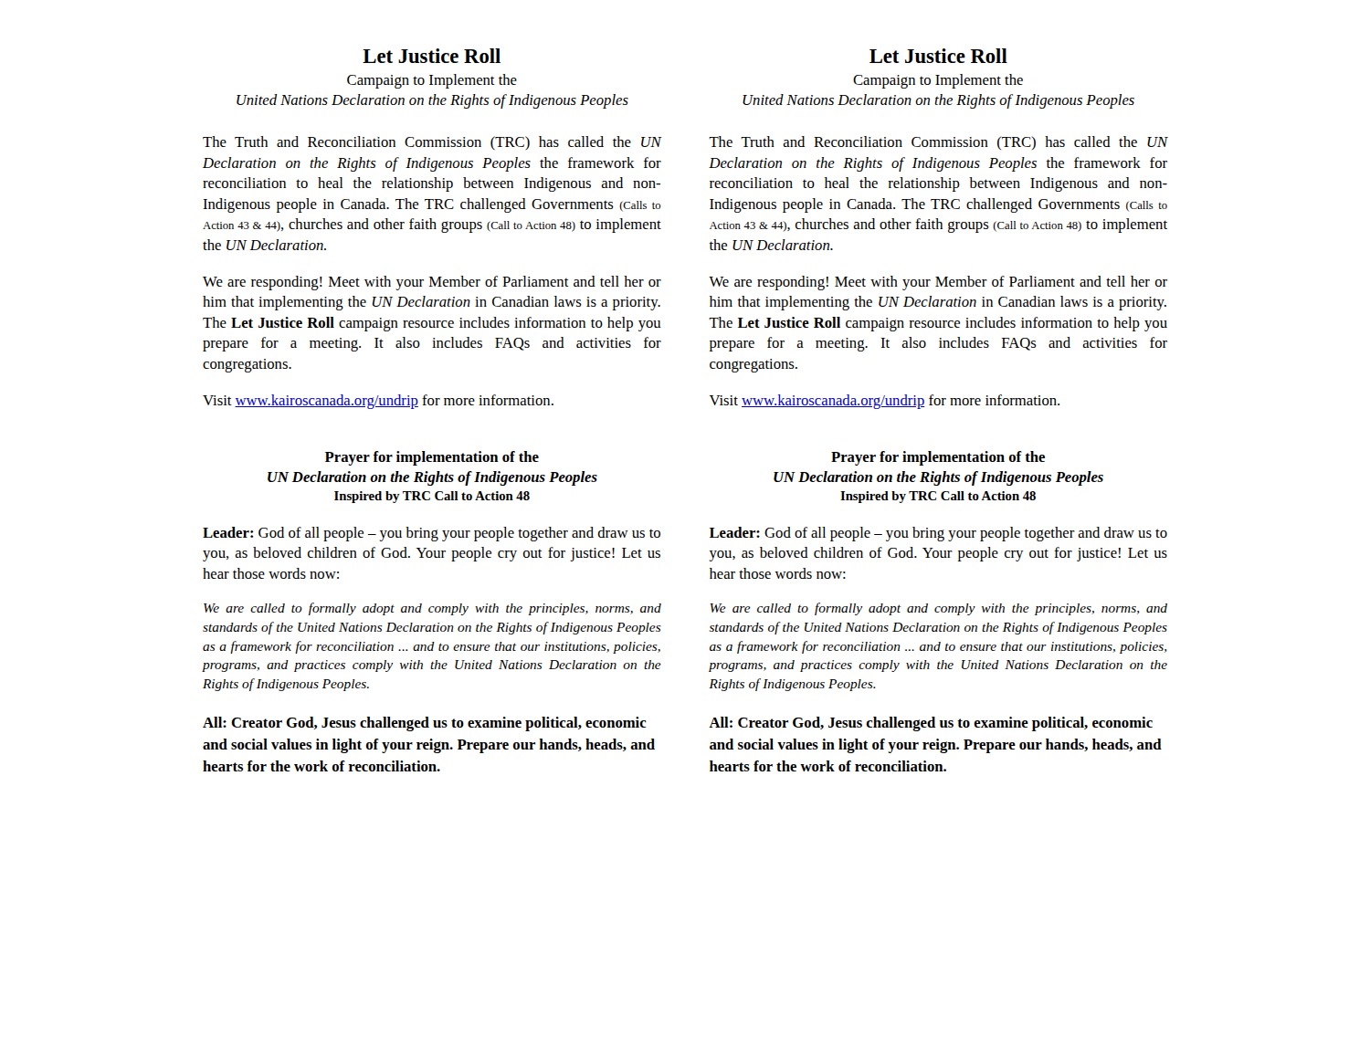Let Justice Roll
Campaign to Implement the
United Nations Declaration on the Rights of Indigenous Peoples
The Truth and Reconciliation Commission (TRC) has called the UN Declaration on the Rights of Indigenous Peoples the framework for reconciliation to heal the relationship between Indigenous and non-Indigenous people in Canada. The TRC challenged Governments (Calls to Action 43 & 44), churches and other faith groups (Call to Action 48) to implement the UN Declaration.
We are responding! Meet with your Member of Parliament and tell her or him that implementing the UN Declaration in Canadian laws is a priority. The Let Justice Roll campaign resource includes information to help you prepare for a meeting. It also includes FAQs and activities for congregations.
Visit www.kairoscanada.org/undrip for more information.
Prayer for implementation of the
UN Declaration on the Rights of Indigenous Peoples
Inspired by TRC Call to Action 48
Leader: God of all people – you bring your people together and draw us to you, as beloved children of God. Your people cry out for justice! Let us hear those words now:
We are called to formally adopt and comply with the principles, norms, and standards of the United Nations Declaration on the Rights of Indigenous Peoples as a framework for reconciliation ... and to ensure that our institutions, policies, programs, and practices comply with the United Nations Declaration on the Rights of Indigenous Peoples.
All: Creator God, Jesus challenged us to examine political, economic and social values in light of your reign. Prepare our hands, heads, and hearts for the work of reconciliation.
Let Justice Roll
Campaign to Implement the
United Nations Declaration on the Rights of Indigenous Peoples
The Truth and Reconciliation Commission (TRC) has called the UN Declaration on the Rights of Indigenous Peoples the framework for reconciliation to heal the relationship between Indigenous and non-Indigenous people in Canada. The TRC challenged Governments (Calls to Action 43 & 44), churches and other faith groups (Call to Action 48) to implement the UN Declaration.
We are responding! Meet with your Member of Parliament and tell her or him that implementing the UN Declaration in Canadian laws is a priority. The Let Justice Roll campaign resource includes information to help you prepare for a meeting. It also includes FAQs and activities for congregations.
Visit www.kairoscanada.org/undrip for more information.
Prayer for implementation of the
UN Declaration on the Rights of Indigenous Peoples
Inspired by TRC Call to Action 48
Leader: God of all people – you bring your people together and draw us to you, as beloved children of God. Your people cry out for justice! Let us hear those words now:
We are called to formally adopt and comply with the principles, norms, and standards of the United Nations Declaration on the Rights of Indigenous Peoples as a framework for reconciliation ... and to ensure that our institutions, policies, programs, and practices comply with the United Nations Declaration on the Rights of Indigenous Peoples.
All: Creator God, Jesus challenged us to examine political, economic and social values in light of your reign. Prepare our hands, heads, and hearts for the work of reconciliation.